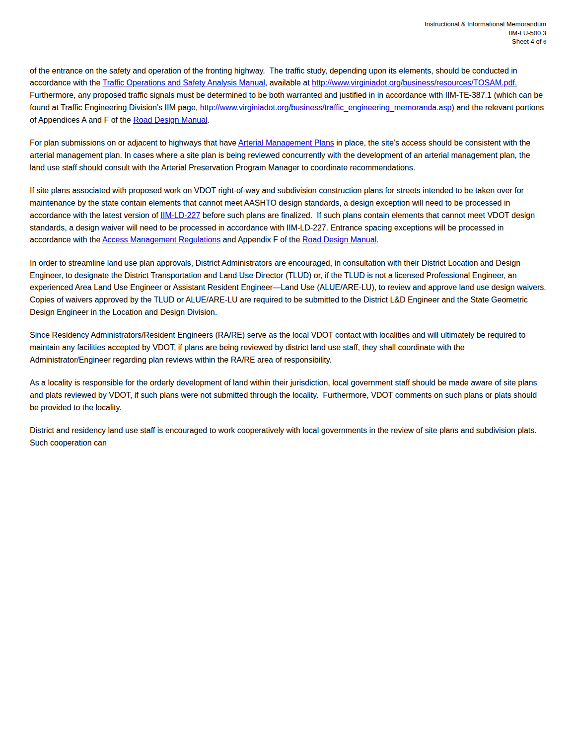Instructional & Informational Memorandum
IIM-LU-500.3
Sheet 4 of 6
of the entrance on the safety and operation of the fronting highway. The traffic study, depending upon its elements, should be conducted in accordance with the Traffic Operations and Safety Analysis Manual, available at http://www.virginiadot.org/business/resources/TOSAM.pdf. Furthermore, any proposed traffic signals must be determined to be both warranted and justified in in accordance with IIM-TE-387.1 (which can be found at Traffic Engineering Division’s IIM page, http://www.virginiadot.org/business/traffic_engineering_memoranda.asp) and the relevant portions of Appendices A and F of the Road Design Manual.
For plan submissions on or adjacent to highways that have Arterial Management Plans in place, the site’s access should be consistent with the arterial management plan. In cases where a site plan is being reviewed concurrently with the development of an arterial management plan, the land use staff should consult with the Arterial Preservation Program Manager to coordinate recommendations.
If site plans associated with proposed work on VDOT right-of-way and subdivision construction plans for streets intended to be taken over for maintenance by the state contain elements that cannot meet AASHTO design standards, a design exception will need to be processed in accordance with the latest version of IIM-LD-227 before such plans are finalized. If such plans contain elements that cannot meet VDOT design standards, a design waiver will need to be processed in accordance with IIM-LD-227. Entrance spacing exceptions will be processed in accordance with the Access Management Regulations and Appendix F of the Road Design Manual.
In order to streamline land use plan approvals, District Administrators are encouraged, in consultation with their District Location and Design Engineer, to designate the District Transportation and Land Use Director (TLUD) or, if the TLUD is not a licensed Professional Engineer, an experienced Area Land Use Engineer or Assistant Resident Engineer—Land Use (ALUE/ARE-LU), to review and approve land use design waivers. Copies of waivers approved by the TLUD or ALUE/ARE-LU are required to be submitted to the District L&D Engineer and the State Geometric Design Engineer in the Location and Design Division.
Since Residency Administrators/Resident Engineers (RA/RE) serve as the local VDOT contact with localities and will ultimately be required to maintain any facilities accepted by VDOT, if plans are being reviewed by district land use staff, they shall coordinate with the Administrator/Engineer regarding plan reviews within the RA/RE area of responsibility.
As a locality is responsible for the orderly development of land within their jurisdiction, local government staff should be made aware of site plans and plats reviewed by VDOT, if such plans were not submitted through the locality. Furthermore, VDOT comments on such plans or plats should be provided to the locality.
District and residency land use staff is encouraged to work cooperatively with local governments in the review of site plans and subdivision plats. Such cooperation can